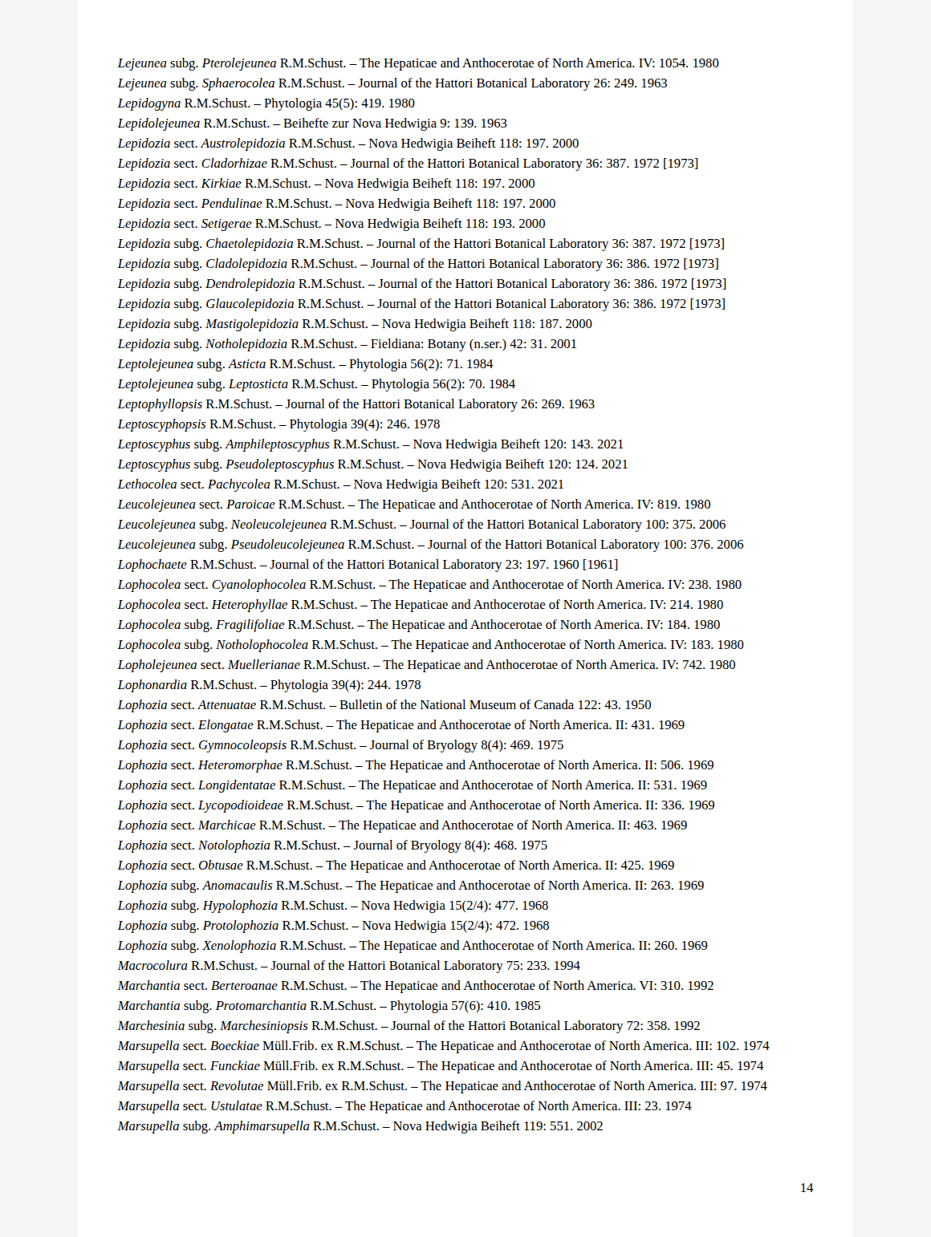Lejeunea subg. Pterolejeunea R.M.Schust. – The Hepaticae and Anthocerotae of North America. IV: 1054. 1980
Lejeunea subg. Sphaerocolea R.M.Schust. – Journal of the Hattori Botanical Laboratory 26: 249. 1963
Lepidogyna R.M.Schust. – Phytologia 45(5): 419. 1980
Lepidolejeunea R.M.Schust. – Beihefte zur Nova Hedwigia 9: 139. 1963
Lepidozia sect. Austrolepidozia R.M.Schust. – Nova Hedwigia Beiheft 118: 197. 2000
Lepidozia sect. Cladorhizae R.M.Schust. – Journal of the Hattori Botanical Laboratory 36: 387. 1972 [1973]
Lepidozia sect. Kirkiae R.M.Schust. – Nova Hedwigia Beiheft 118: 197. 2000
Lepidozia sect. Pendulinae R.M.Schust. – Nova Hedwigia Beiheft 118: 197. 2000
Lepidozia sect. Setigerae R.M.Schust. – Nova Hedwigia Beiheft 118: 193. 2000
Lepidozia subg. Chaetolepidozia R.M.Schust. – Journal of the Hattori Botanical Laboratory 36: 387. 1972 [1973]
Lepidozia subg. Cladolepidozia R.M.Schust. – Journal of the Hattori Botanical Laboratory 36: 386. 1972 [1973]
Lepidozia subg. Dendrolepidozia R.M.Schust. – Journal of the Hattori Botanical Laboratory 36: 386. 1972 [1973]
Lepidozia subg. Glaucolepidozia R.M.Schust. – Journal of the Hattori Botanical Laboratory 36: 386. 1972 [1973]
Lepidozia subg. Mastigolepidozia R.M.Schust. – Nova Hedwigia Beiheft 118: 187. 2000
Lepidozia subg. Notholepidozia R.M.Schust. – Fieldiana: Botany (n.ser.) 42: 31. 2001
Leptolejeunea subg. Asticta R.M.Schust. – Phytologia 56(2): 71. 1984
Leptolejeunea subg. Leptosticta R.M.Schust. – Phytologia 56(2): 70. 1984
Leptophyllopsis R.M.Schust. – Journal of the Hattori Botanical Laboratory 26: 269. 1963
Leptoscyphopsis R.M.Schust. – Phytologia 39(4): 246. 1978
Leptoscyphus subg. Amphileptoscyphus R.M.Schust. – Nova Hedwigia Beiheft 120: 143. 2021
Leptoscyphus subg. Pseudoleptoscyphus R.M.Schust. – Nova Hedwigia Beiheft 120: 124. 2021
Lethocolea sect. Pachycolea R.M.Schust. – Nova Hedwigia Beiheft 120: 531. 2021
Leucolejeunea sect. Paroicae R.M.Schust. – The Hepaticae and Anthocerotae of North America. IV: 819. 1980
Leucolejeunea subg. Neoleucolejeunea R.M.Schust. – Journal of the Hattori Botanical Laboratory 100: 375. 2006
Leucolejeunea subg. Pseudoleucolejeunea R.M.Schust. – Journal of the Hattori Botanical Laboratory 100: 376. 2006
Lophochaete R.M.Schust. – Journal of the Hattori Botanical Laboratory 23: 197. 1960 [1961]
Lophocolea sect. Cyanolophocolea R.M.Schust. – The Hepaticae and Anthocerotae of North America. IV: 238. 1980
Lophocolea sect. Heterophyllae R.M.Schust. – The Hepaticae and Anthocerotae of North America. IV: 214. 1980
Lophocolea subg. Fragilifoliae R.M.Schust. – The Hepaticae and Anthocerotae of North America. IV: 184. 1980
Lophocolea subg. Notholophocolea R.M.Schust. – The Hepaticae and Anthocerotae of North America. IV: 183. 1980
Lopholejeunea sect. Muellerianae R.M.Schust. – The Hepaticae and Anthocerotae of North America. IV: 742. 1980
Lophonardia R.M.Schust. – Phytologia 39(4): 244. 1978
Lophozia sect. Attenuatae R.M.Schust. – Bulletin of the National Museum of Canada 122: 43. 1950
Lophozia sect. Elongatae R.M.Schust. – The Hepaticae and Anthocerotae of North America. II: 431. 1969
Lophozia sect. Gymnocoleopsis R.M.Schust. – Journal of Bryology 8(4): 469. 1975
Lophozia sect. Heteromorphae R.M.Schust. – The Hepaticae and Anthocerotae of North America. II: 506. 1969
Lophozia sect. Longidentatae R.M.Schust. – The Hepaticae and Anthocerotae of North America. II: 531. 1969
Lophozia sect. Lycopodioideae R.M.Schust. – The Hepaticae and Anthocerotae of North America. II: 336. 1969
Lophozia sect. Marchicae R.M.Schust. – The Hepaticae and Anthocerotae of North America. II: 463. 1969
Lophozia sect. Notolophozia R.M.Schust. – Journal of Bryology 8(4): 468. 1975
Lophozia sect. Obtusae R.M.Schust. – The Hepaticae and Anthocerotae of North America. II: 425. 1969
Lophozia subg. Anomacaulis R.M.Schust. – The Hepaticae and Anthocerotae of North America. II: 263. 1969
Lophozia subg. Hypolophozia R.M.Schust. – Nova Hedwigia 15(2/4): 477. 1968
Lophozia subg. Protolophozia R.M.Schust. – Nova Hedwigia 15(2/4): 472. 1968
Lophozia subg. Xenolophozia R.M.Schust. – The Hepaticae and Anthocerotae of North America. II: 260. 1969
Macrocolura R.M.Schust. – Journal of the Hattori Botanical Laboratory 75: 233. 1994
Marchantia sect. Berteroanae R.M.Schust. – The Hepaticae and Anthocerotae of North America. VI: 310. 1992
Marchantia subg. Protomarchantia R.M.Schust. – Phytologia 57(6): 410. 1985
Marchesinia subg. Marchesiniopsis R.M.Schust. – Journal of the Hattori Botanical Laboratory 72: 358. 1992
Marsupella sect. Boeckiae Müll.Frib. ex R.M.Schust. – The Hepaticae and Anthocerotae of North America. III: 102. 1974
Marsupella sect. Funckiae Müll.Frib. ex R.M.Schust. – The Hepaticae and Anthocerotae of North America. III: 45. 1974
Marsupella sect. Revolutae Müll.Frib. ex R.M.Schust. – The Hepaticae and Anthocerotae of North America. III: 97. 1974
Marsupella sect. Ustulatae R.M.Schust. – The Hepaticae and Anthocerotae of North America. III: 23. 1974
Marsupella subg. Amphimarsupella R.M.Schust. – Nova Hedwigia Beiheft 119: 551. 2002
14